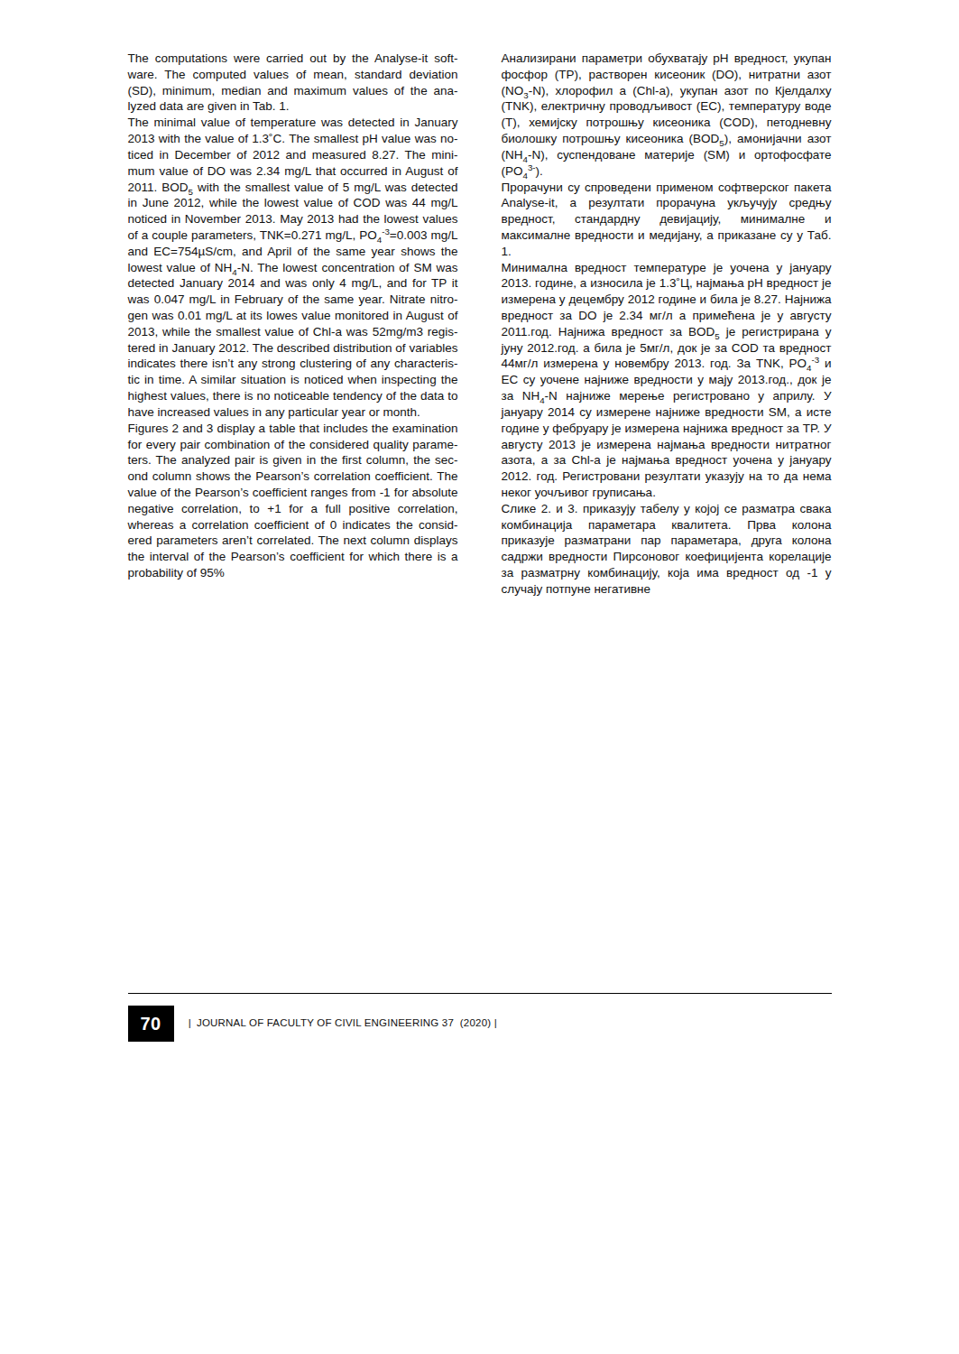The computations were carried out by the Analyse-it software. The computed values of mean, standard deviation (SD), minimum, median and maximum values of the analyzed data are given in Tab. 1.
The minimal value of temperature was detected in January 2013 with the value of 1.3˚C. The smallest pH value was noticed in December of 2012 and measured 8.27. The minimum value of DO was 2.34 mg/L that occurred in August of 2011. BOD5 with the smallest value of 5 mg/L was detected in June 2012, while the lowest value of COD was 44 mg/L noticed in November 2013. May 2013 had the lowest values of a couple parameters, TNK=0.271 mg/L, PO4-3=0.003 mg/L and EC=754µS/cm, and April of the same year shows the lowest value of NH4-N. The lowest concentration of SM was detected January 2014 and was only 4 mg/L, and for TP it was 0.047 mg/L in February of the same year. Nitrate nitrogen was 0.01 mg/L at its lowes value monitored in August of 2013, while the smallest value of Chl-a was 52mg/m3 registered in January 2012. The described distribution of variables indicates there isn’t any strong clustering of any characteristic in time. A similar situation is noticed when inspecting the highest values, there is no noticeable tendency of the data to have increased values in any particular year or month.
Figures 2 and 3 display a table that includes the examination for every pair combination of the considered quality parameters. The analyzed pair is given in the first column, the second column shows the Pearson’s correlation coefficient. The value of the Pearson’s coefficient ranges from -1 for absolute negative correlation, to +1 for a full positive correlation, whereas a correlation coefficient of 0 indicates the considered parameters aren’t correlated. The next column displays the interval of the Pearson’s coefficient for which there is a probability of 95%
Анализирани параметри обухватају pH вредност, укупан фосфор (TP), растворен кисеоник (DO), нитратни азот (NO3-N), хлорофил а (Chl-a), укупан азот по Кјелдалху (TNK), електричну проводљивост (EC), температуру воде (T), хемијску потрошњу кисеоника (COD), петодневну биолошку потрошњу кисеоника (BOD5), амонијачни азот (NH4-N), суспендоване материје (SM) и ортофосфате (PO43-).
Прорачуни су спроведени применом софтверског пакета Analyse-it, а резултати прорачуна укључују средњу вредност, стандардну девијацију, минималне и максималне вредности и медијану, а приказане су у Таб. 1.
Минимална вредност температуре је уочена у јануару 2013. године, а износила је 1.3˚Ц, најмања pH вредност је измерена у децембру 2012 године и била је 8.27. Најнижа вредност за DO је 2.34 мг/л а примећена је у августу 2011.год. Најнижа вредност за BOD5 је регистрирана у јуну 2012.год. а била је 5мг/л, док је за COD та вредност 44мг/л измерена у новембру 2013. год. За TNK, PO4-3 и EC су уочене најниже вредности у мају 2013.год., док је за NH4-N најниже мерење регистровано у априлу. У јануару 2014 су измерене најниже вредности SM, а исте године у фебруару је измерена најнижа вредност за TP. У августу 2013 је измерена најмања вредности нитратног азота, а за Chl-a је најмања вредност уочена у јануару 2012. год. Регистровани резултати указују на то да нема неког уочљивог груписања.
Слике 2. и 3. приказују табелу у којој се разматра свака комбинација параметара квалитета. Прва колона приказује разматрани пар параметара, друга колона садржи вредности Пирсоновог коефицијента корелације за разматрну комбинацију, која има вредност од -1 у случају потпуне негативне
70
| JOURNAL OF FACULTY OF CIVIL ENGINEERING 37 (2020) |